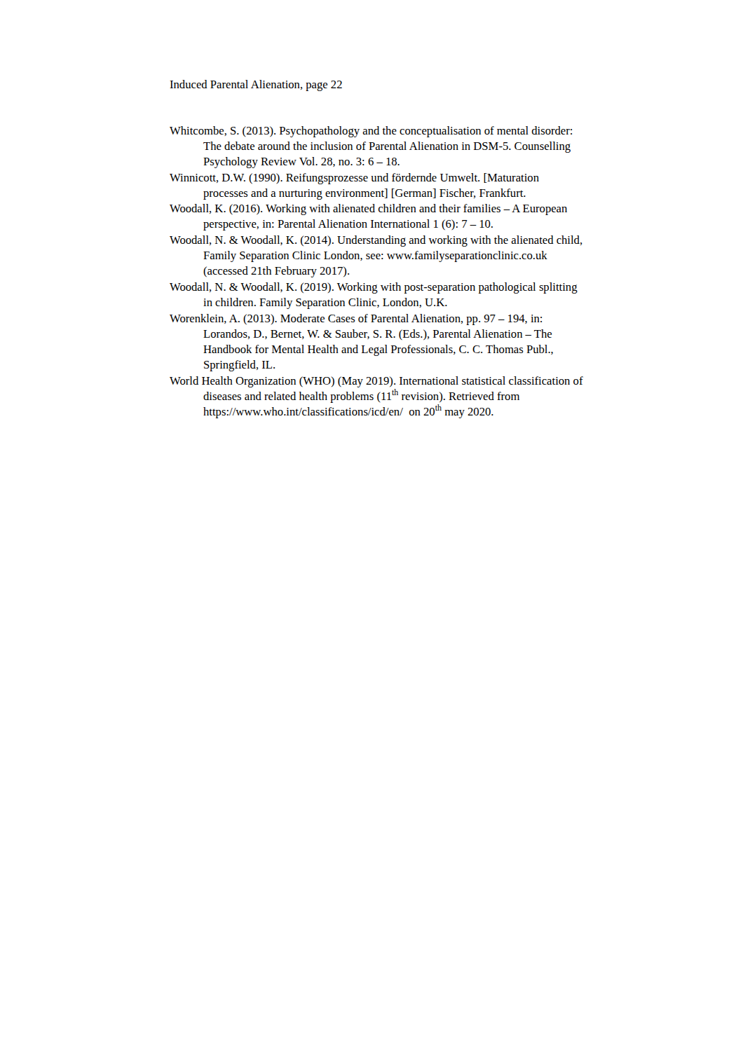Induced Parental Alienation, page 22
Whitcombe, S. (2013). Psychopathology and the conceptualisation of mental disorder: The debate around the inclusion of Parental Alienation in DSM-5. Counselling Psychology Review Vol. 28, no. 3: 6 – 18.
Winnicott, D.W. (1990). Reifungsprozesse und fördernde Umwelt. [Maturation processes and a nurturing environment] [German] Fischer, Frankfurt.
Woodall, K. (2016). Working with alienated children and their families – A European perspective, in: Parental Alienation International 1 (6): 7 – 10.
Woodall, N. & Woodall, K. (2014). Understanding and working with the alienated child, Family Separation Clinic London, see: www.familyseparationclinic.co.uk (accessed 21th February 2017).
Woodall, N. & Woodall, K. (2019). Working with post-separation pathological splitting in children. Family Separation Clinic, London, U.K.
Worenklein, A. (2013). Moderate Cases of Parental Alienation, pp. 97 – 194, in: Lorandos, D., Bernet, W. & Sauber, S. R. (Eds.), Parental Alienation – The Handbook for Mental Health and Legal Professionals, C. C. Thomas Publ., Springfield, IL.
World Health Organization (WHO) (May 2019). International statistical classification of diseases and related health problems (11th revision). Retrieved from https://www.who.int/classifications/icd/en/ on 20th may 2020.